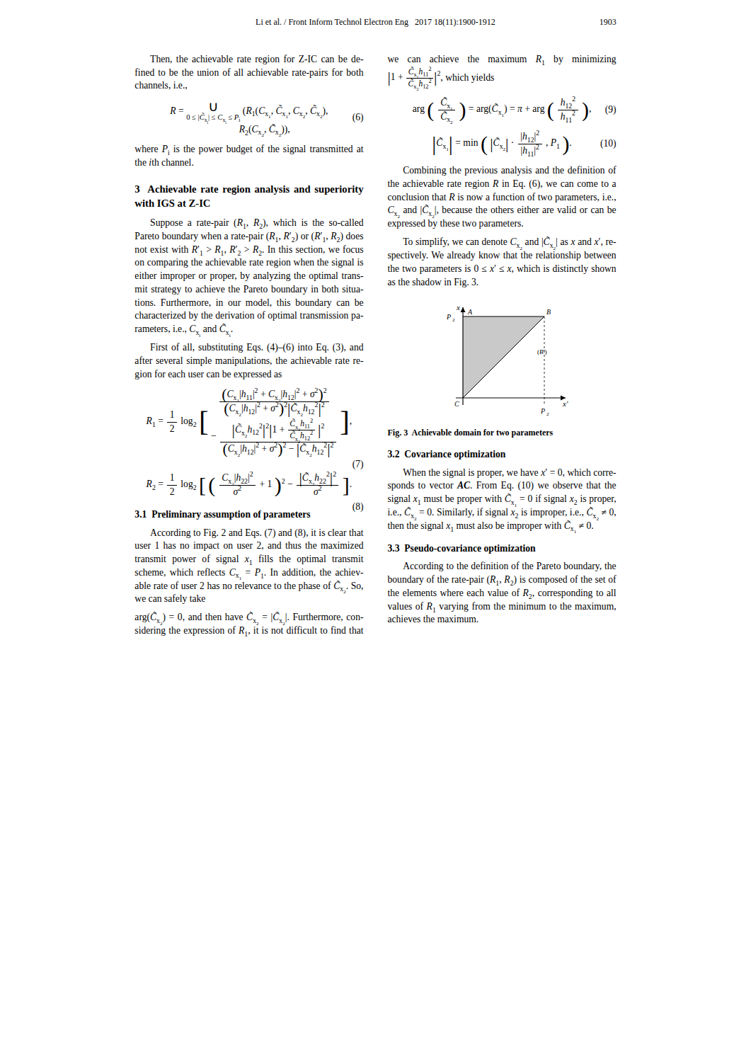Li et al. / Front Inform Technol Electron Eng 2017 18(11):1900-1912
1903
Then, the achievable rate region for Z-IC can be defined to be the union of all achievable rate-pairs for both channels, i.e.,
R = ∪ 0 ≤ |C̃xi| ≤ Cxi ≤ Pi (R1(Cx1, C̃x1, Cx2, C̃x2),
R2(Cx2, C̃x2)), (6)
where Pi is the power budget of the signal transmitted at the ith channel.
3 Achievable rate region analysis and superiority with IGS at Z-IC
Suppose a rate-pair (R1, R2), which is the so-called Pareto boundary when a rate-pair (R1, R′2) or (R′1, R2) does not exist with R′1 > R1, R′2 > R2. In this section, we focus on comparing the achievable rate region when the signal is either improper or proper, by analyzing the optimal transmit strategy to achieve the Pareto boundary in both situations. Furthermore, in our model, this boundary can be characterized by the derivation of optimal transmission parameters, i.e., Cxi and C̃xi.
First of all, substituting Eqs. (4)–(6) into Eq. (3), and after several simple manipulations, the achievable rate region for each user can be expressed as
R1 = 12 log2 [ (Cx1|h11|2 + Cx2|h12|2 + σ2)2 (Cx2|h12|2 + σ2)2|C̃x2h122|2 − |C̃x2h122|2|1 + C̃x1h112 C̃x2h122 |2 (Cx2|h12|2 + σ2)2 − |C̃x2h122|2 ], (7)
R2 = 12 log2 [ ( Cx2|h22|2 σ2 + 1 )2 − |C̃x2h222|2 σ2 ]. (8)
3.1 Preliminary assumption of parameters
According to Fig. 2 and Eqs. (7) and (8), it is clear that user 1 has no impact on user 2, and thus the maximized transmit power of signal x1 fills the optimal transmit scheme, which reflects Cx1 = P1. In addition, the achievable rate of user 2 has no relevance to the phase of C̃x2. So, we can safely take
arg(C̃x2) = 0, and then have C̃x2 = |C̃x2|. Furthermore, considering the expression of R1, it is not difficult to find that we can achieve the maximum R1 by minimizing |1 + C̃x1h112 C̃x2h122|2, which yields
arg ( C̃x1 C̃x2 ) = arg(C̃x1) = π + arg ( h122 h112 ), (9)
|C̃x1| = min ( |C̃x2| · |h12|2|h11|2 , P1 ). (10)
Combining the previous analysis and the definition of the achievable rate region R in Eq. (6), we can come to a conclusion that R is now a function of two parameters, i.e., Cx2 and |C̃x2|, because the others either are valid or can be expressed by these two parameters.
To simplify, we can denote Cx2 and |C̃x2| as x and x′, respectively. We already know that the relationship between the two parameters is 0 ≤ x′ ≤ x, which is distinctly shown as the shadow in Fig. 3.
x x′ P 2 A B (B′) C P 2
Fig. 3 Achievable domain for two parameters
3.2 Covariance optimization
When the signal is proper, we have x′ = 0, which corresponds to vector AC. From Eq. (10) we observe that the signal x1 must be proper with C̃x1 = 0 if signal x2 is proper, i.e., C̃x2 = 0. Similarly, if signal x2 is improper, i.e., C̃x2 ≠ 0, then the signal x1 must also be improper with C̃x1 ≠ 0.
3.3 Pseudo-covariance optimization
According to the definition of the Pareto boundary, the boundary of the rate-pair (R1, R2) is composed of the set of the elements where each value of R2, corresponding to all values of R1 varying from the minimum to the maximum, achieves the maximum.